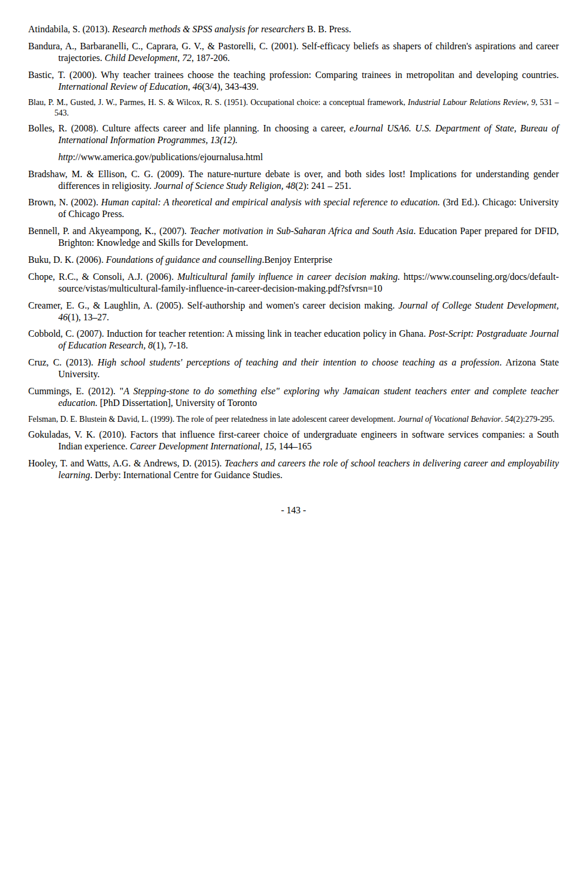Atindabila, S. (2013). Research methods & SPSS analysis for researchers B. B. Press.
Bandura, A., Barbaranelli, C., Caprara, G. V., & Pastorelli, C. (2001). Self-efficacy beliefs as shapers of children's aspirations and career trajectories. Child Development, 72, 187-206.
Bastic, T. (2000). Why teacher trainees choose the teaching profession: Comparing trainees in metropolitan and developing countries. International Review of Education, 46(3/4), 343-439.
Blau, P. M., Gusted, J. W., Parmes, H. S. & Wilcox, R. S. (1951). Occupational choice: a conceptual framework, Industrial Labour Relations Review, 9, 531 – 543.
Bolles, R. (2008). Culture affects career and life planning. In choosing a career, eJournal USA6. U.S. Department of State, Bureau of International Information Programmes, 13(12).
http://www.america.gov/publications/ejournalusa.html
Bradshaw, M. & Ellison, C. G. (2009). The nature-nurture debate is over, and both sides lost! Implications for understanding gender differences in religiosity. Journal of Science Study Religion, 48(2): 241 – 251.
Brown, N. (2002). Human capital: A theoretical and empirical analysis with special reference to education. (3rd Ed.). Chicago: University of Chicago Press.
Bennell, P. and Akyeampong, K., (2007). Teacher motivation in Sub-Saharan Africa and South Asia. Education Paper prepared for DFID, Brighton: Knowledge and Skills for Development.
Buku, D. K. (2006). Foundations of guidance and counselling.Benjoy Enterprise
Chope, R.C., & Consoli, A.J. (2006). Multicultural family influence in career decision making. https://www.counseling.org/docs/default-source/vistas/multicultural-family-influence-in-career-decision-making.pdf?sfvrsn=10
Creamer, E. G., & Laughlin, A. (2005). Self-authorship and women's career decision making. Journal of College Student Development, 46(1), 13–27.
Cobbold, C. (2007). Induction for teacher retention: A missing link in teacher education policy in Ghana. Post-Script: Postgraduate Journal of Education Research, 8(1), 7-18.
Cruz, C. (2013). High school students' perceptions of teaching and their intention to choose teaching as a profession. Arizona State University.
Cummings, E. (2012). "A Stepping-stone to do something else" exploring why Jamaican student teachers enter and complete teacher education. [PhD Dissertation], University of Toronto
Felsman, D. E. Blustein & David, L. (1999). The role of peer relatedness in late adolescent career development. Journal of Vocational Behavior. 54(2):279-295.
Gokuladas, V. K. (2010). Factors that influence first-career choice of undergraduate engineers in software services companies: a South Indian experience. Career Development International, 15, 144–165
Hooley, T. and Watts, A.G. & Andrews, D. (2015). Teachers and careers the role of school teachers in delivering career and employability learning. Derby: International Centre for Guidance Studies.
- 143 -